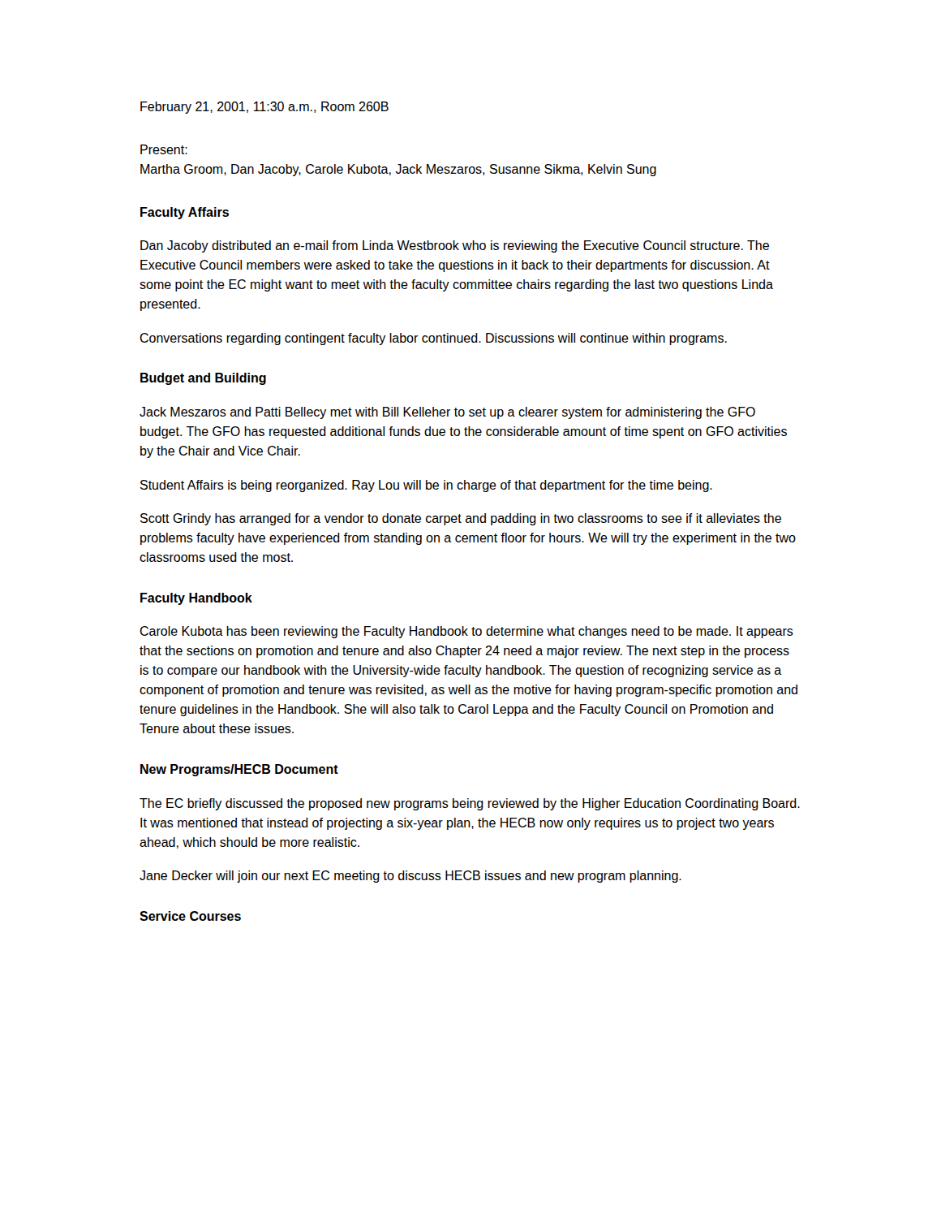February 21, 2001, 11:30 a.m., Room 260B
Present:
Martha Groom, Dan Jacoby, Carole Kubota, Jack Meszaros, Susanne Sikma, Kelvin Sung
Faculty Affairs
Dan Jacoby distributed an e-mail from Linda Westbrook who is reviewing the Executive Council structure. The Executive Council members were asked to take the questions in it back to their departments for discussion. At some point the EC might want to meet with the faculty committee chairs regarding the last two questions Linda presented.
Conversations regarding contingent faculty labor continued. Discussions will continue within programs.
Budget and Building
Jack Meszaros and Patti Bellecy met with Bill Kelleher to set up a clearer system for administering the GFO budget. The GFO has requested additional funds due to the considerable amount of time spent on GFO activities by the Chair and Vice Chair.
Student Affairs is being reorganized. Ray Lou will be in charge of that department for the time being.
Scott Grindy has arranged for a vendor to donate carpet and padding in two classrooms to see if it alleviates the problems faculty have experienced from standing on a cement floor for hours. We will try the experiment in the two classrooms used the most.
Faculty Handbook
Carole Kubota has been reviewing the Faculty Handbook to determine what changes need to be made. It appears that the sections on promotion and tenure and also Chapter 24 need a major review. The next step in the process is to compare our handbook with the University-wide faculty handbook. The question of recognizing service as a component of promotion and tenure was revisited, as well as the motive for having program-specific promotion and tenure guidelines in the Handbook. She will also talk to Carol Leppa and the Faculty Council on Promotion and Tenure about these issues.
New Programs/HECB Document
The EC briefly discussed the proposed new programs being reviewed by the Higher Education Coordinating Board. It was mentioned that instead of projecting a six-year plan, the HECB now only requires us to project two years ahead, which should be more realistic.
Jane Decker will join our next EC meeting to discuss HECB issues and new program planning.
Service Courses